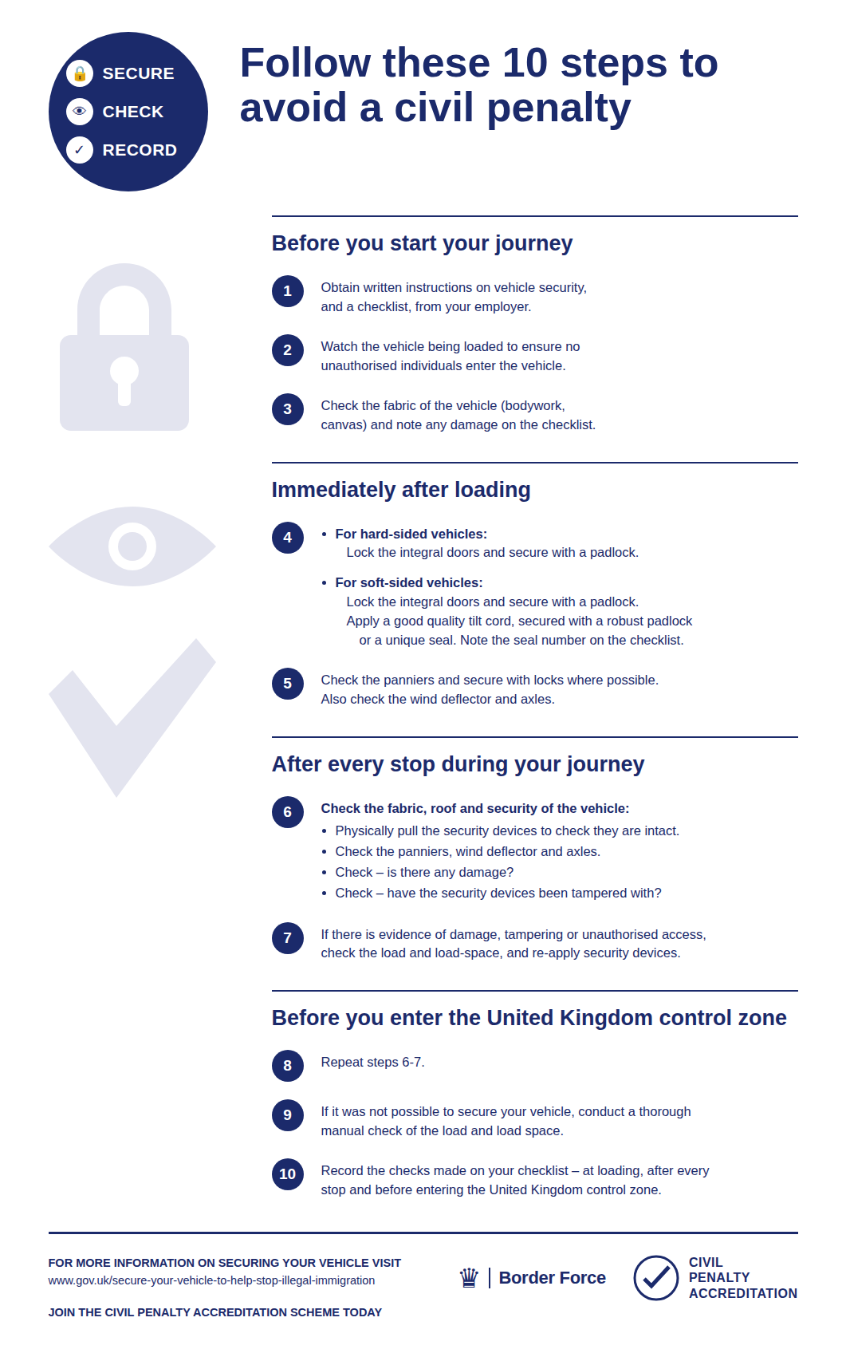🔒 SECURE
👁 CHECK
✓ RECORD
Follow these 10 steps to avoid a civil penalty
Before you start your journey
1
Obtain written instructions on vehicle security,
and a checklist, from your employer.
2
Watch the vehicle being loaded to ensure no
unauthorised individuals enter the vehicle.
3
Check the fabric of the vehicle (bodywork,
canvas) and note any damage on the checklist.
Immediately after loading
4
For hard-sided vehicles:
Lock the integral doors and secure with a padlock.
For soft-sided vehicles:
Lock the integral doors and secure with a padlock. Apply a good quality tilt cord, secured with a robust padlock or a unique seal. Note the seal number on the checklist.
5
Check the panniers and secure with locks where possible.
Also check the wind deflector and axles.
After every stop during your journey
6
Check the fabric, roof and security of the vehicle:
Physically pull the security devices to check they are intact.
Check the panniers, wind deflector and axles.
Check – is there any damage?
Check – have the security devices been tampered with?
7
If there is evidence of damage, tampering or unauthorised access,
check the load and load-space, and re-apply security devices.
Before you enter the United Kingdom control zone
8
Repeat steps 6-7.
9
If it was not possible to secure your vehicle, conduct a thorough
manual check of the load and load space.
10
Record the checks made on your checklist – at loading, after every
stop and before entering the United Kingdom control zone.
FOR MORE INFORMATION ON SECURING YOUR VEHICLE VISIT
www.gov.uk/secure-your-vehicle-to-help-stop-illegal-immigration
JOIN THE CIVIL PENALTY ACCREDITATION SCHEME TODAY
♛ Border Force
CIVIL
PENALTY
ACCREDITATION